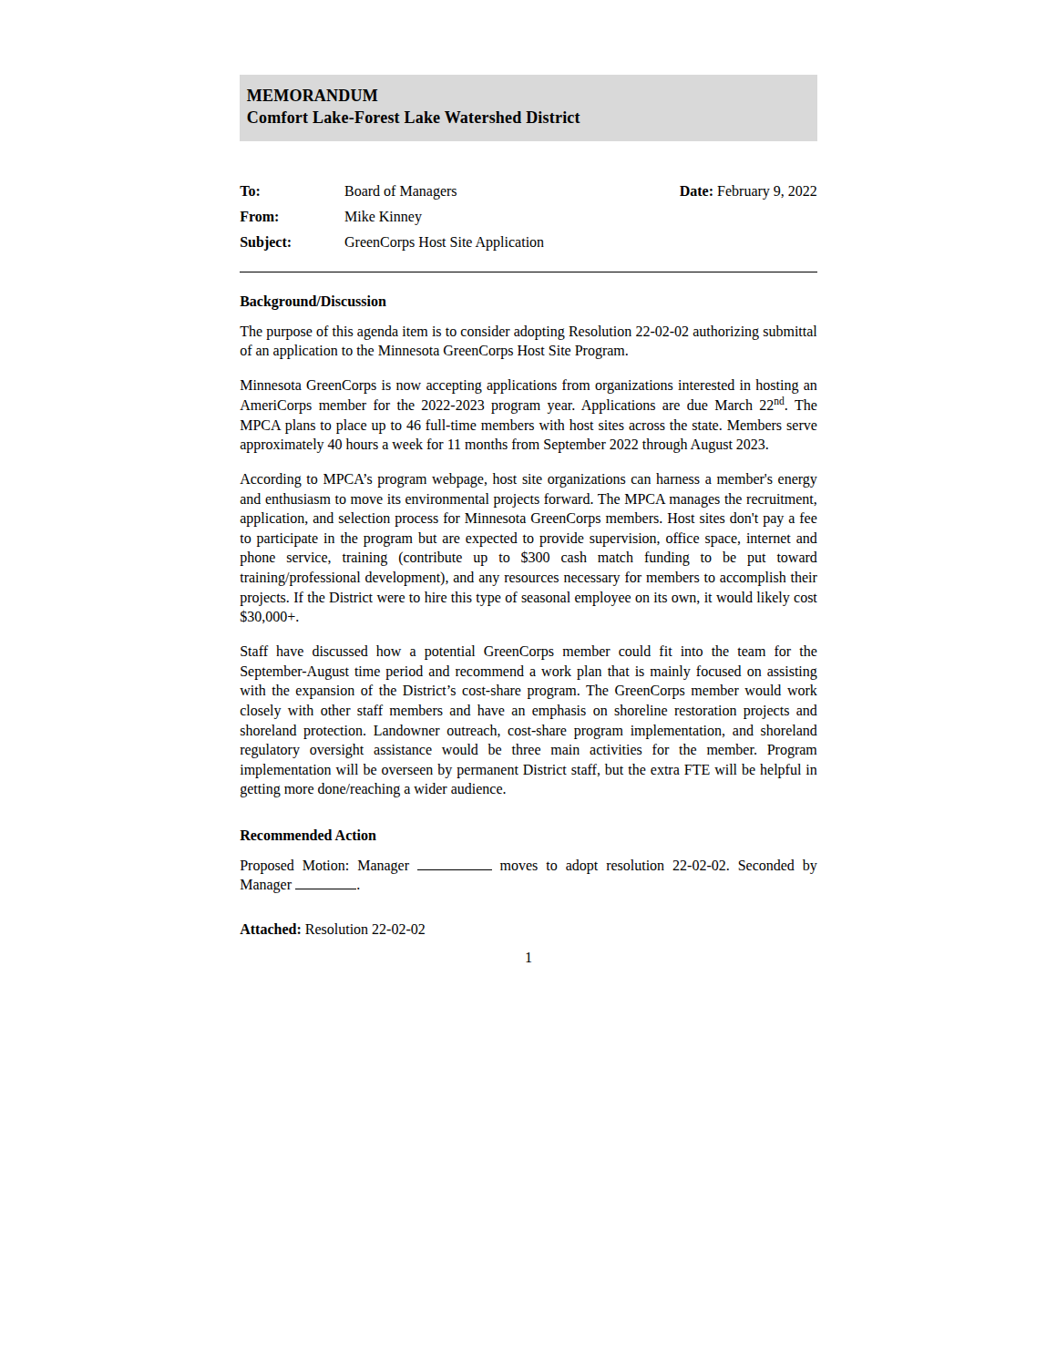MEMORANDUM
Comfort Lake-Forest Lake Watershed District
| To: | Board of Managers | Date: February 9, 2022 |
| From: | Mike Kinney | |
| Subject: | GreenCorps Host Site Application | |
Background/Discussion
The purpose of this agenda item is to consider adopting Resolution 22-02-02 authorizing submittal of an application to the Minnesota GreenCorps Host Site Program.
Minnesota GreenCorps is now accepting applications from organizations interested in hosting an AmeriCorps member for the 2022-2023 program year. Applications are due March 22nd. The MPCA plans to place up to 46 full-time members with host sites across the state. Members serve approximately 40 hours a week for 11 months from September 2022 through August 2023.
According to MPCA’s program webpage, host site organizations can harness a member's energy and enthusiasm to move its environmental projects forward. The MPCA manages the recruitment, application, and selection process for Minnesota GreenCorps members. Host sites don't pay a fee to participate in the program but are expected to provide supervision, office space, internet and phone service, training (contribute up to $300 cash match funding to be put toward training/professional development), and any resources necessary for members to accomplish their projects. If the District were to hire this type of seasonal employee on its own, it would likely cost $30,000+.
Staff have discussed how a potential GreenCorps member could fit into the team for the September-August time period and recommend a work plan that is mainly focused on assisting with the expansion of the District’s cost-share program. The GreenCorps member would work closely with other staff members and have an emphasis on shoreline restoration projects and shoreland protection. Landowner outreach, cost-share program implementation, and shoreland regulatory oversight assistance would be three main activities for the member. Program implementation will be overseen by permanent District staff, but the extra FTE will be helpful in getting more done/reaching a wider audience.
Recommended Action
Proposed Motion: Manager moves to adopt resolution 22-02-02. Seconded by Manager .
Attached: Resolution 22-02-02
1